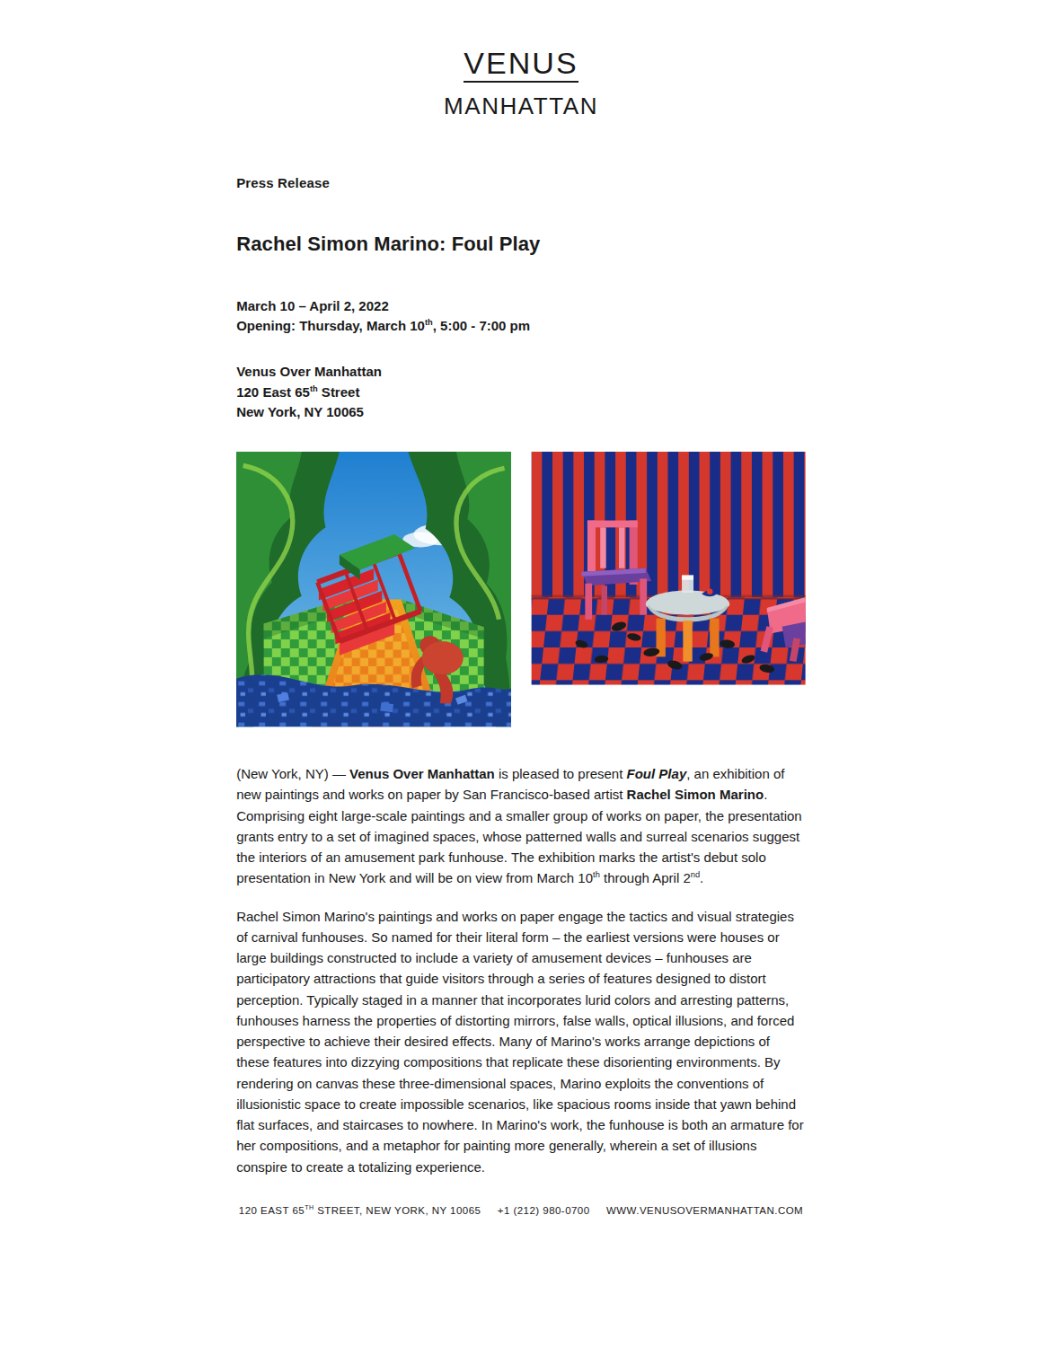VENUS
MANHATTAN
Press Release
Rachel Simon Marino: Foul Play
March 10 – April 2, 2022
Opening: Thursday, March 10th, 5:00 - 7:00 pm
Venus Over Manhattan
120 East 65th Street
New York, NY 10065
(New York, NY) — Venus Over Manhattan is pleased to present Foul Play, an exhibition of new paintings and works on paper by San Francisco-based artist Rachel Simon Marino. Comprising eight large-scale paintings and a smaller group of works on paper, the presentation grants entry to a set of imagined spaces, whose patterned walls and surreal scenarios suggest the interiors of an amusement park funhouse. The exhibition marks the artist's debut solo presentation in New York and will be on view from March 10th through April 2nd.
Rachel Simon Marino's paintings and works on paper engage the tactics and visual strategies of carnival funhouses. So named for their literal form – the earliest versions were houses or large buildings constructed to include a variety of amusement devices – funhouses are participatory attractions that guide visitors through a series of features designed to distort perception. Typically staged in a manner that incorporates lurid colors and arresting patterns, funhouses harness the properties of distorting mirrors, false walls, optical illusions, and forced perspective to achieve their desired effects. Many of Marino's works arrange depictions of these features into dizzying compositions that replicate these disorienting environments. By rendering on canvas these three-dimensional spaces, Marino exploits the conventions of illusionistic space to create impossible scenarios, like spacious rooms inside that yawn behind flat surfaces, and staircases to nowhere. In Marino's work, the funhouse is both an armature for her compositions, and a metaphor for painting more generally, wherein a set of illusions conspire to create a totalizing experience.
120 EAST 65TH STREET, NEW YORK, NY 10065 +1 (212) 980-0700 WWW.VENUSOVERMANHATTAN.COM